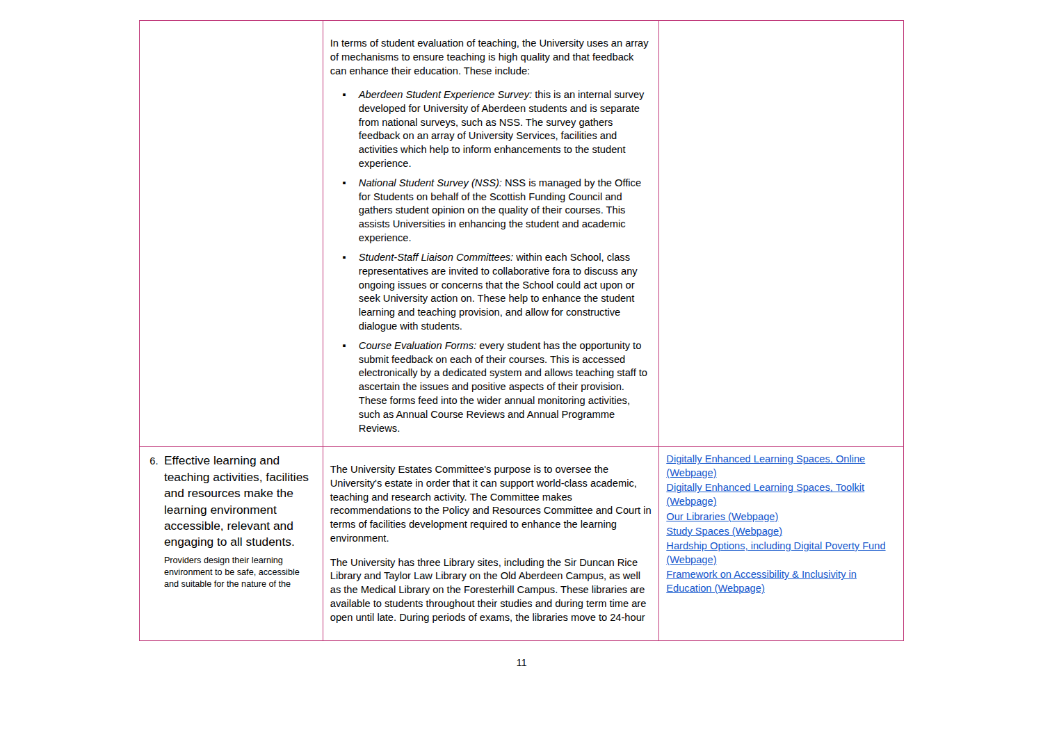| | In terms of student evaluation of teaching, the University uses an array of mechanisms to ensure teaching is high quality and that feedback can enhance their education. These include: Aberdeen Student Experience Survey: this is an internal survey developed for University of Aberdeen students and is separate from national surveys, such as NSS. The survey gathers feedback on an array of University Services, facilities and activities which help to inform enhancements to the student experience. National Student Survey (NSS): NSS is managed by the Office for Students on behalf of the Scottish Funding Council and gathers student opinion on the quality of their courses. This assists Universities in enhancing the student and academic experience. Student-Staff Liaison Committees: within each School, class representatives are invited to collaborative fora to discuss any ongoing issues or concerns that the School could act upon or seek University action on. These help to enhance the student learning and teaching provision, and allow for constructive dialogue with students. Course Evaluation Forms: every student has the opportunity to submit feedback on each of their courses. This is accessed electronically by a dedicated system and allows teaching staff to ascertain the issues and positive aspects of their provision. These forms feed into the wider annual monitoring activities, such as Annual Course Reviews and Annual Programme Reviews. | |
| Effective learning and teaching activities, facilities and resources make the learning environment accessible, relevant and engaging to all students. Providers design their learning environment to be safe, accessible and suitable for the nature of the | The University Estates Committee's purpose is to oversee the University's estate in order that it can support world-class academic, teaching and research activity. The Committee makes recommendations to the Policy and Resources Committee and Court in terms of facilities development required to enhance the learning environment. The University has three Library sites, including the Sir Duncan Rice Library and Taylor Law Library on the Old Aberdeen Campus, as well as the Medical Library on the Foresterhill Campus. These libraries are available to students throughout their studies and during term time are open until late. During periods of exams, the libraries move to 24-hour | Digitally Enhanced Learning Spaces, Online (Webpage) Digitally Enhanced Learning Spaces, Toolkit (Webpage) Our Libraries (Webpage) Study Spaces (Webpage) Hardship Options, including Digital Poverty Fund (Webpage) Framework on Accessibility & Inclusivity in Education (Webpage) |
11